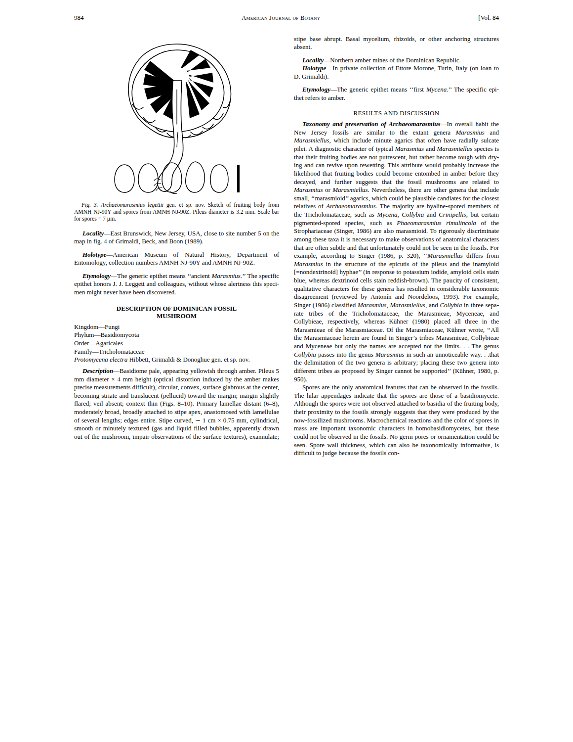984
American Journal of Botany
[Vol. 84
Fig. 3. Archaeomarasmius legettii gen. et sp. nov. Sketch of fruiting body from AMNH NJ-90Y and spores from AMNH NJ-90Z. Pileus diameter is 3.2 mm. Scale bar for spores = 7 µm.
Locality—East Brunswick, New Jersey, USA, close to site number 5 on the map in fig. 4 of Grimaldi, Beck, and Boon (1989).
Holotype—American Museum of Natural History, Department of Entomology, collection numbers AMNH NJ-90Y and AMNH NJ-90Z.
Etymology—The generic epithet means ‘‘ancient Marasmius.’’ The specific epithet honors J. J. Leggett and colleagues, without whose alertness this specimen might never have been discovered.
DESCRIPTION OF DOMINICAN FOSSIL
MUSHROOM
Kingdom—Fungi
Phylum—Basidiomycota
Order—Agaricales
Family—Tricholomataceae
Protomycena electra Hibbett, Grimaldi & Donoghue gen. et sp. nov.
Description—Basidiome pale, appearing yellowish through amber. Pileus 5 mm diameter × 4 mm height (optical distortion induced by the amber makes precise measurements difficult), circular, convex, surface glabrous at the center, becoming striate and translucent (pellucid) toward the margin; margin slightly flared; veil absent; context thin (Figs. 8–10). Primary lamellae distant (6–8), moderately broad, broadly attached to stipe apex, anastomosed with lamellulae of several lengths; edges entire. Stipe curved, ∼ 1 cm × 0.75 mm, cylindrical, smooth or minutely textured (gas and liquid filled bubbles, apparently drawn out of the mushroom, impair observations of the surface textures), exannulate; stipe base abrupt. Basal mycelium, rhizoids, or other anchoring structures absent.
Locality—Northern amber mines of the Dominican Republic.
Holotype—In private collection of Ettore Morone, Turin, Italy (on loan to D. Grimaldi).
Etymology—The generic epithet means ‘‘first Mycena.’’ The specific epithet refers to amber.
RESULTS AND DISCUSSION
Taxonomy and preservation of Archaeomarasmius—In overall habit the New Jersey fossils are similar to the extant genera Marasmius and Marasmiellus, which include minute agarics that often have radially sulcate pilei. A diagnostic character of typical Marasmius and Marasmiellus species is that their fruiting bodies are not putrescent, but rather become tough with drying and can revive upon rewetting. This attribute would probably increase the likelihood that fruiting bodies could become entombed in amber before they decayed, and further suggests that the fossil mushrooms are related to Marasmius or Marasmiellus. Nevertheless, there are other genera that include small, ‘‘marasmioid’’ agarics, which could be plausible candiates for the closest relatives of Archaeomarasmius. The majority are hyaline-spored members of the Tricholomataceae, such as Mycena, Collybia and Crinipellis, but certain pigmented-spored species, such as Phaeomarasmius rimulincola of the Strophariaceae (Singer, 1986) are also marasmioid. To rigorously discriminate among these taxa it is necessary to make observations of anatomical characters that are often subtle and that unfortunately could not be seen in the fossils. For example, according to Singer (1986, p. 320), ‘‘Marasmiellus differs from Marasmius in the structure of the epicutis of the pileus and the inamyloid [=nondextrinoid] hyphae’’ (in response to potassium iodide, amyloid cells stain blue, whereas dextrinoid cells stain reddish-brown). The paucity of consistent, qualitative characters for these genera has resulted in considerable taxonomic disagreement (reviewed by Antonín and Noordeloos, 1993). For example, Singer (1986) classified Marasmius, Marasmiellus, and Collybia in three separate tribes of the Tricholomataceae, the Marasmieae, Myceneae, and Collybieae, respectively, whereas Kühner (1980) placed all three in the Marasmieae of the Marasmiaceae. Of the Marasmiaceae, Kühner wrote, ‘‘All the Marasmiaceae herein are found in Singer’s tribes Marasmieae, Collybieae and Myceneae but only the names are accepted not the limits. . . The genus Collybia passes into the genus Marasmius in such an unnoticeable way. . .that the delimitation of the two genera is arbitrary; placing these two genera into different tribes as proposed by Singer cannot be supported’’ (Kühner, 1980, p. 950).
Spores are the only anatomical features that can be observed in the fossils. The hilar appendages indicate that the spores are those of a basidiomycete. Although the spores were not observed attached to basidia of the fruiting body, their proximity to the fossils strongly suggests that they were produced by the now-fossilized mushrooms. Macrochemical reactions and the color of spores in mass are important taxonomic characters in homobasidiomycetes, but these could not be observed in the fossils. No germ pores or ornamentation could be seen. Spore wall thickness, which can also be taxonomically informative, is difficult to judge because the fossils con-